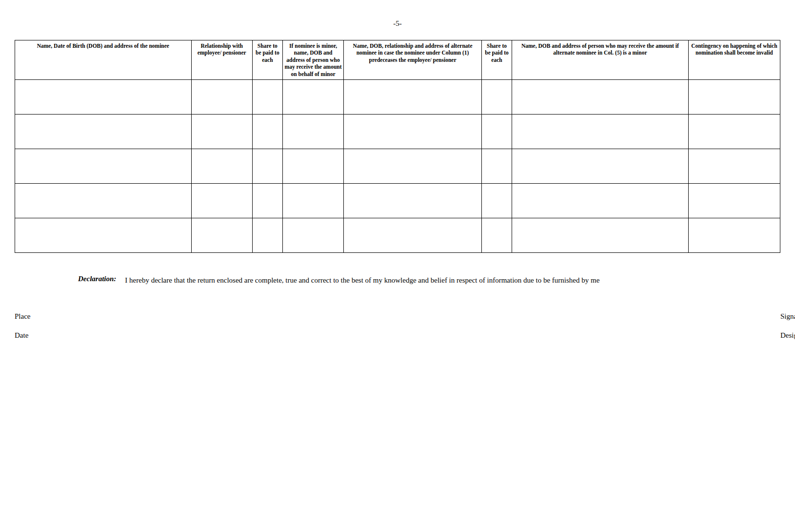-5-
| Name, Date of Birth (DOB) and address of the nominee | Relationship with employee/ pensioner | Share to be paid to each | If nominee is minor, name, DOB and address of person who may receive the amount on behalf of minor | Name, DOB, relationship and address of alternate nominee in case the nominee under Column (1) predeceases the employee/ pensioner | Share to be paid to each | Name, DOB and address of person who may receive the amount if alternate nominee in Col. (5) is a minor | Contingency on happening of which nomination shall become invalid |
| --- | --- | --- | --- | --- | --- | --- | --- |
Declaration:
I hereby declare that the return enclosed are complete, true and correct to the best of my knowledge and belief in respect of information due to be furnished by me
Place
Signature:
Date
Designation: